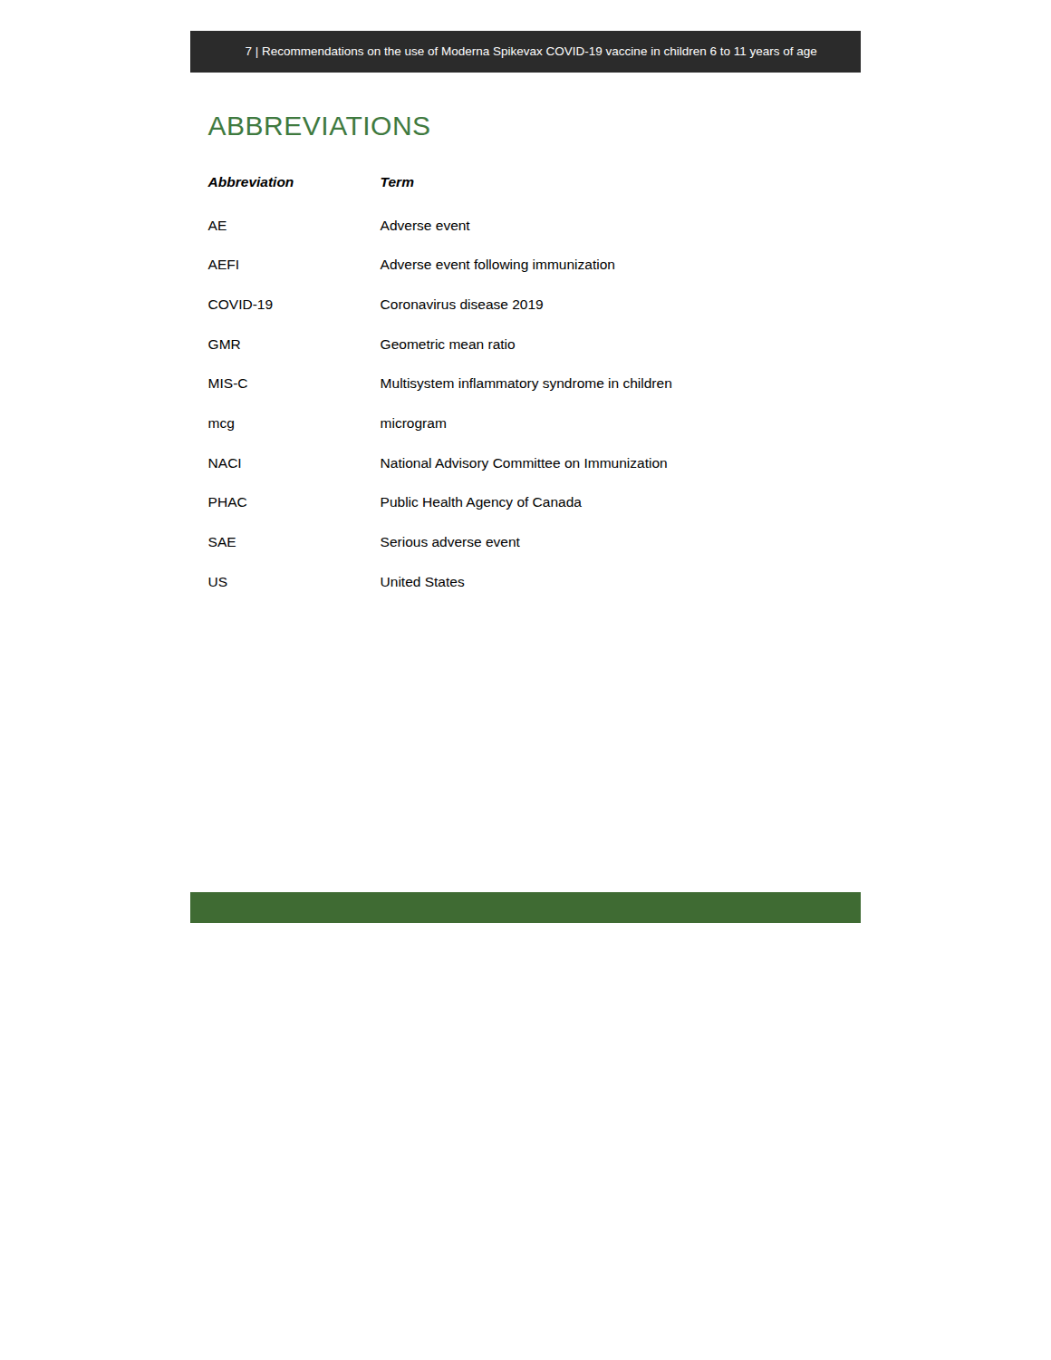7 | Recommendations on the use of Moderna Spikevax COVID-19 vaccine in children 6 to 11 years of age
ABBREVIATIONS
| Abbreviation | Term |
| --- | --- |
| AE | Adverse event |
| AEFI | Adverse event following immunization |
| COVID-19 | Coronavirus disease 2019 |
| GMR | Geometric mean ratio |
| MIS-C | Multisystem inflammatory syndrome in children |
| mcg | microgram |
| NACI | National Advisory Committee on Immunization |
| PHAC | Public Health Agency of Canada |
| SAE | Serious adverse event |
| US | United States |